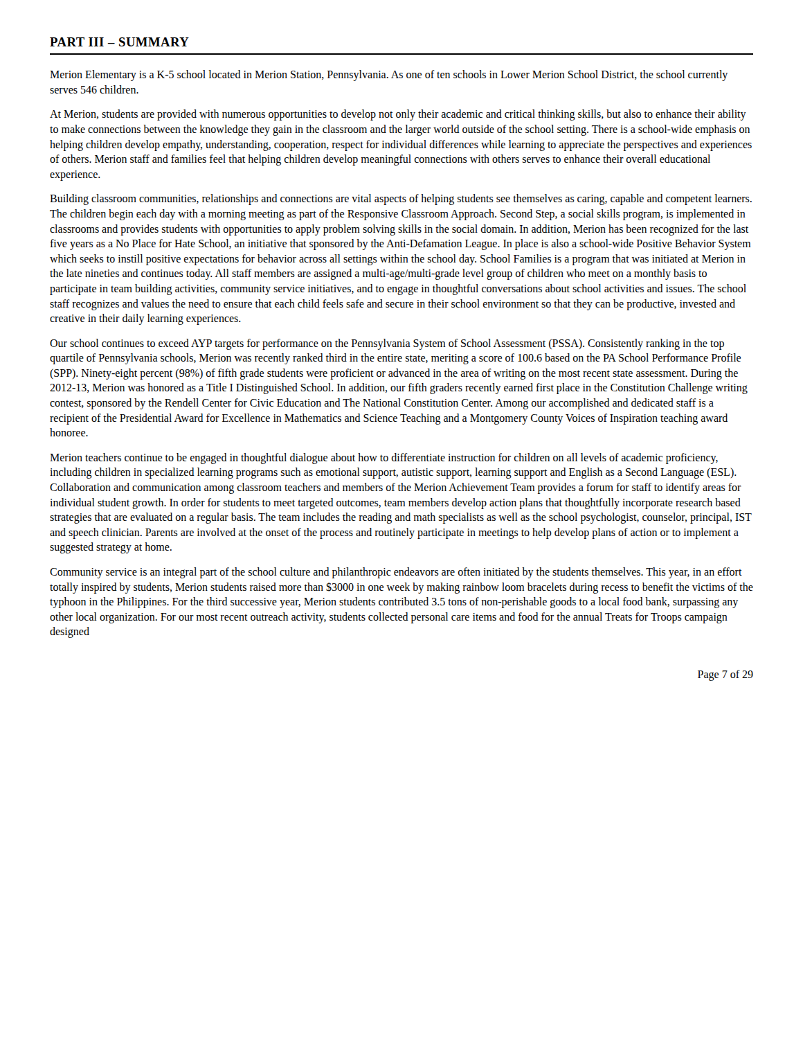PART III – SUMMARY
Merion Elementary is a K-5 school located in Merion Station, Pennsylvania. As one of ten schools in Lower Merion School District, the school currently serves 546 children.
At Merion, students are provided with numerous opportunities to develop not only their academic and critical thinking skills, but also to enhance their ability to make connections between the knowledge they gain in the classroom and the larger world outside of the school setting. There is a school-wide emphasis on helping children develop empathy, understanding, cooperation, respect for individual differences while learning to appreciate the perspectives and experiences of others. Merion staff and families feel that helping children develop meaningful connections with others serves to enhance their overall educational experience.
Building classroom communities, relationships and connections are vital aspects of helping students see themselves as caring, capable and competent learners. The children begin each day with a morning meeting as part of the Responsive Classroom Approach. Second Step, a social skills program, is implemented in classrooms and provides students with opportunities to apply problem solving skills in the social domain. In addition, Merion has been recognized for the last five years as a No Place for Hate School, an initiative that sponsored by the Anti-Defamation League. In place is also a school-wide Positive Behavior System which seeks to instill positive expectations for behavior across all settings within the school day. School Families is a program that was initiated at Merion in the late nineties and continues today. All staff members are assigned a multi-age/multi-grade level group of children who meet on a monthly basis to participate in team building activities, community service initiatives, and to engage in thoughtful conversations about school activities and issues. The school staff recognizes and values the need to ensure that each child feels safe and secure in their school environment so that they can be productive, invested and creative in their daily learning experiences.
Our school continues to exceed AYP targets for performance on the Pennsylvania System of School Assessment (PSSA). Consistently ranking in the top quartile of Pennsylvania schools, Merion was recently ranked third in the entire state, meriting a score of 100.6 based on the PA School Performance Profile (SPP). Ninety-eight percent (98%) of fifth grade students were proficient or advanced in the area of writing on the most recent state assessment. During the 2012-13, Merion was honored as a Title I Distinguished School. In addition, our fifth graders recently earned first place in the Constitution Challenge writing contest, sponsored by the Rendell Center for Civic Education and The National Constitution Center. Among our accomplished and dedicated staff is a recipient of the Presidential Award for Excellence in Mathematics and Science Teaching and a Montgomery County Voices of Inspiration teaching award honoree.
Merion teachers continue to be engaged in thoughtful dialogue about how to differentiate instruction for children on all levels of academic proficiency, including children in specialized learning programs such as emotional support, autistic support, learning support and English as a Second Language (ESL). Collaboration and communication among classroom teachers and members of the Merion Achievement Team provides a forum for staff to identify areas for individual student growth. In order for students to meet targeted outcomes, team members develop action plans that thoughtfully incorporate research based strategies that are evaluated on a regular basis. The team includes the reading and math specialists as well as the school psychologist, counselor, principal, IST and speech clinician. Parents are involved at the onset of the process and routinely participate in meetings to help develop plans of action or to implement a suggested strategy at home.
Community service is an integral part of the school culture and philanthropic endeavors are often initiated by the students themselves. This year, in an effort totally inspired by students, Merion students raised more than $3000 in one week by making rainbow loom bracelets during recess to benefit the victims of the typhoon in the Philippines. For the third successive year, Merion students contributed 3.5 tons of non-perishable goods to a local food bank, surpassing any other local organization. For our most recent outreach activity, students collected personal care items and food for the annual Treats for Troops campaign designed
Page 7 of 29